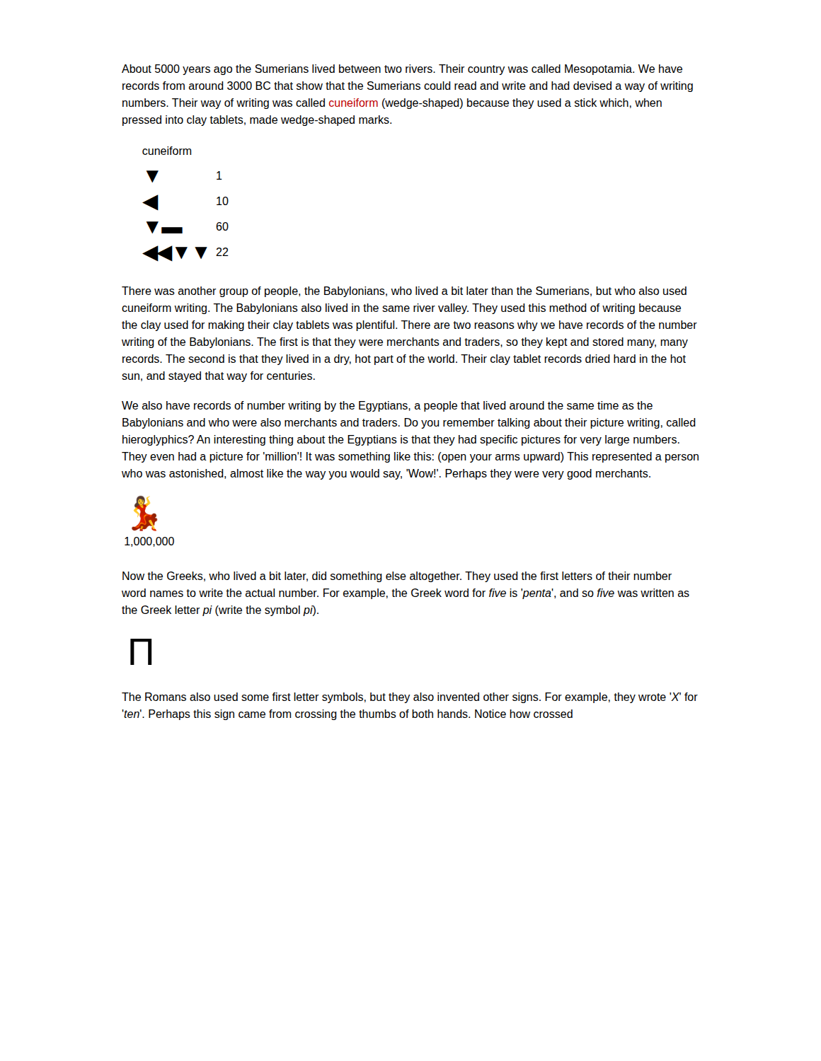About 5000 years ago the Sumerians lived between two rivers. Their country was called Mesopotamia. We have records from around 3000 BC that show that the Sumerians could read and write and had devised a way of writing numbers. Their way of writing was called cuneiform (wedge-shaped) because they used a stick which, when pressed into clay tablets, made wedge-shaped marks.
cuneiform
| ▼ | 1 |
| ◀ | 10 |
| ▼▬ | 60 |
| ◀◀▼▼ | 22 |
There was another group of people, the Babylonians, who lived a bit later than the Sumerians, but who also used cuneiform writing. The Babylonians also lived in the same river valley. They used this method of writing because the clay used for making their clay tablets was plentiful. There are two reasons why we have records of the number writing of the Babylonians. The first is that they were merchants and traders, so they kept and stored many, many records. The second is that they lived in a dry, hot part of the world. Their clay tablet records dried hard in the hot sun, and stayed that way for centuries.
We also have records of number writing by the Egyptians, a people that lived around the same time as the Babylonians and who were also merchants and traders. Do you remember talking about their picture writing, called hieroglyphics? An interesting thing about the Egyptians is that they had specific pictures for very large numbers. They even had a picture for 'million'! It was something like this: (open your arms upward) This represented a person who was astonished, almost like the way you would say, 'Wow!'. Perhaps they were very good merchants.
💃
1,000,000
Now the Greeks, who lived a bit later, did something else altogether. They used the first letters of their number word names to write the actual number. For example, the Greek word for five is 'penta', and so five was written as the Greek letter pi (write the symbol pi).
Π
The Romans also used some first letter symbols, but they also invented other signs. For example, they wrote 'X' for 'ten'. Perhaps this sign came from crossing the thumbs of both hands. Notice how crossed